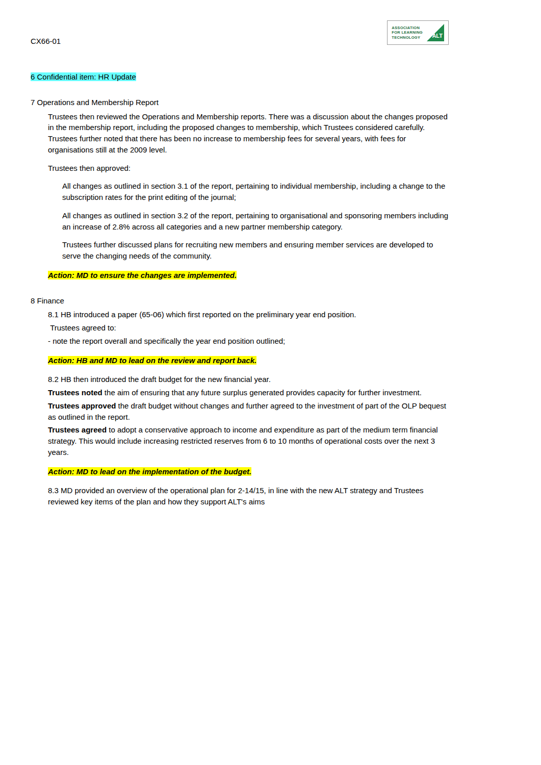CX66-01
Association
for Learning
Technology
ALT
6 Confidential item: HR Update
7 Operations and Membership Report
Trustees then reviewed the Operations and Membership reports. There was a discussion about the changes proposed in the membership report, including the proposed changes to membership, which Trustees considered carefully. Trustees further noted that there has been no increase to membership fees for several years, with fees for organisations still at the 2009 level.
Trustees then approved:
All changes as outlined in section 3.1 of the report, pertaining to individual membership, including a change to the subscription rates for the print editing of the journal;
All changes as outlined in section 3.2 of the report, pertaining to organisational and sponsoring members including an increase of 2.8% across all categories and a new partner membership category.
Trustees further discussed plans for recruiting new members and ensuring member services are developed to serve the changing needs of the community.
Action: MD to ensure the changes are implemented.
8 Finance
8.1 HB introduced a paper (65-06) which first reported on the preliminary year end position.
Trustees agreed to:
- note the report overall and specifically the year end position outlined;
Action: HB and MD to lead on the review and report back.
8.2 HB then introduced the draft budget for the new financial year.
Trustees noted the aim of ensuring that any future surplus generated provides capacity for further investment.
Trustees approved the draft budget without changes and further agreed to the investment of part of the OLP bequest as outlined in the report.
Trustees agreed to adopt a conservative approach to income and expenditure as part of the medium term financial strategy. This would include increasing restricted reserves from 6 to 10 months of operational costs over the next 3 years.
Action: MD to lead on the implementation of the budget.
8.3 MD provided an overview of the operational plan for 2-14/15, in line with the new ALT strategy and Trustees reviewed key items of the plan and how they support ALT's aims